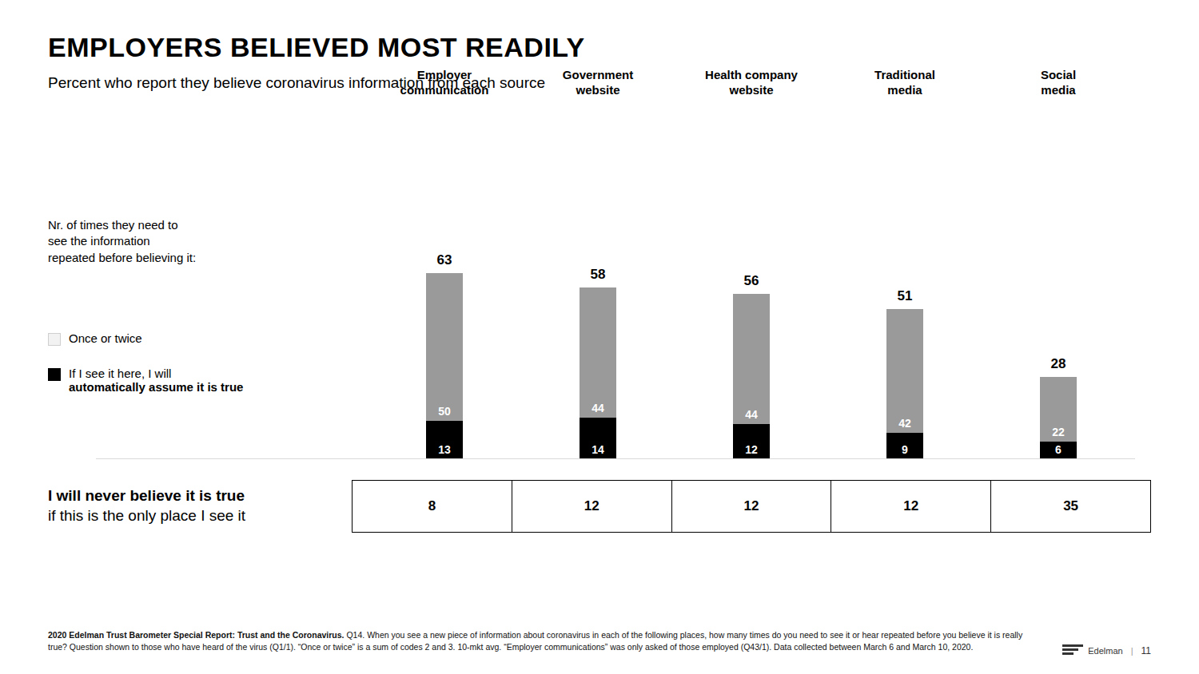EMPLOYERS BELIEVED MOST READILY
Percent who report they believe coronavirus information from each source
Nr. of times they need to
see the information
repeated before believing it:
Once or twice
If I see it here, I will
automatically assume it is true
Employer
communication
63
50
13
Government
website
58
44
14
Health company
website
56
44
12
Traditional
media
51
42
9
Social
media
28
22
6
I will never believe it is true if this is the only place I see it
8
12
12
12
35
2020 Edelman Trust Barometer Special Report: Trust and the Coronavirus. Q14. When you see a new piece of information about coronavirus in each of the following places, how many times do you need to see it or hear repeated before you believe it is really true? Question shown to those who have heard of the virus (Q1/1). “Once or twice” is a sum of codes 2 and 3. 10-mkt avg. “Employer communications” was only asked of those employed (Q43/1). Data collected between March 6 and March 10, 2020.
Edelman | 11